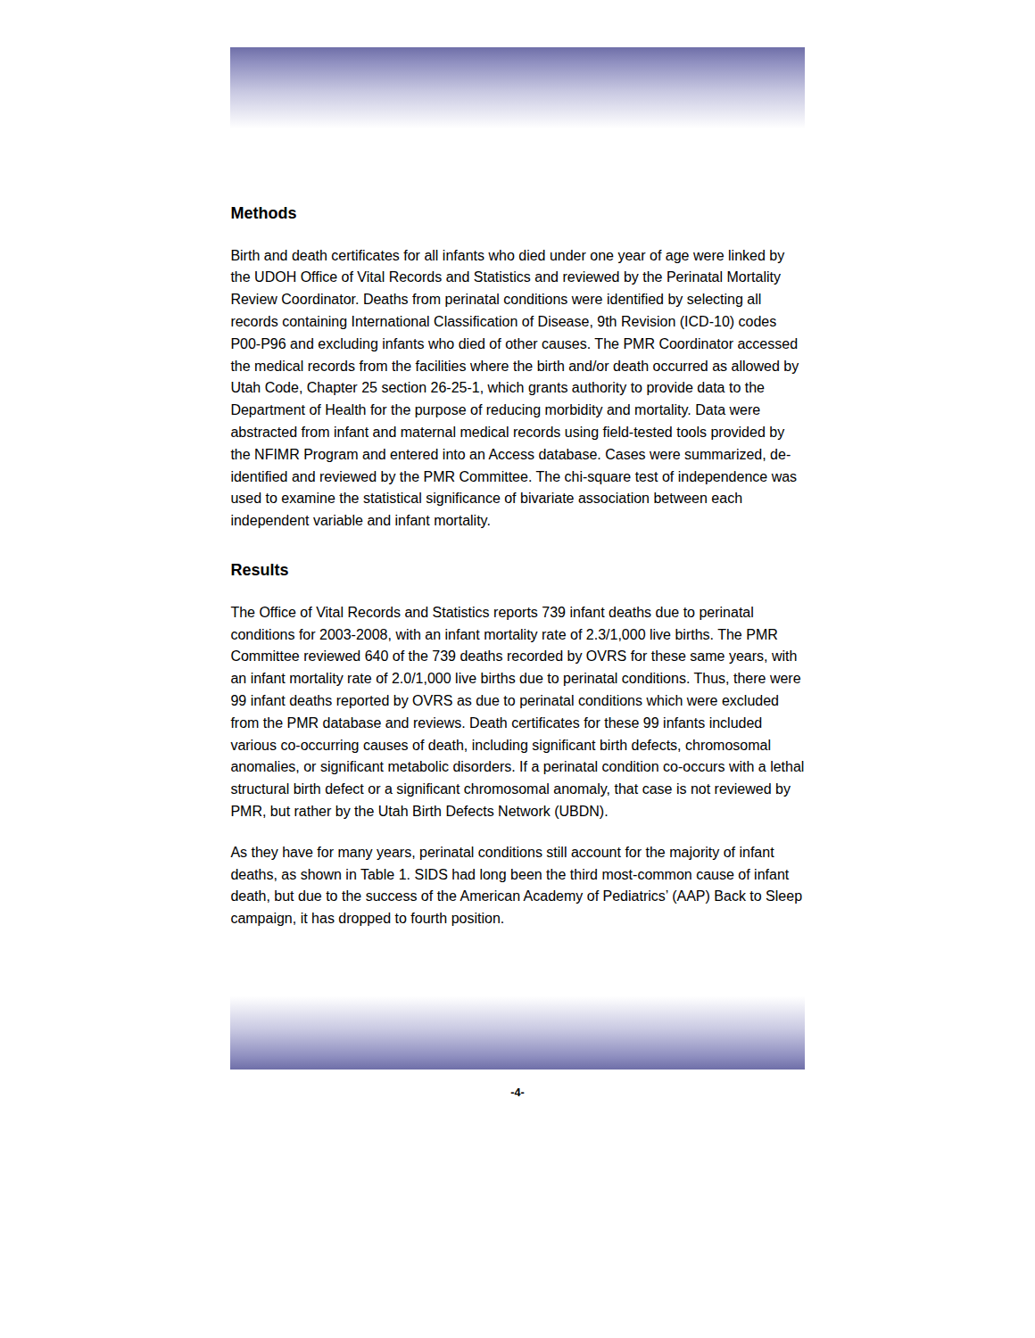Methods
Birth and death certificates for all infants who died under one year of age were linked by the UDOH Office of Vital Records and Statistics and reviewed by the Perinatal Mortality Review Coordinator. Deaths from perinatal conditions were identified by selecting all records containing International Classification of Disease, 9th Revision (ICD-10) codes P00-P96 and excluding infants who died of other causes. The PMR Coordinator accessed the medical records from the facilities where the birth and/or death occurred as allowed by Utah Code, Chapter 25 section 26-25-1, which grants authority to provide data to the Department of Health for the purpose of reducing morbidity and mortality. Data were abstracted from infant and maternal medical records using field-tested tools provided by the NFIMR Program and entered into an Access database. Cases were summarized, de-identified and reviewed by the PMR Committee. The chi-square test of independence was used to examine the statistical significance of bivariate association between each independent variable and infant mortality.
Results
The Office of Vital Records and Statistics reports 739 infant deaths due to perinatal conditions for 2003-2008, with an infant mortality rate of 2.3/1,000 live births. The PMR Committee reviewed 640 of the 739 deaths recorded by OVRS for these same years, with an infant mortality rate of 2.0/1,000 live births due to perinatal conditions. Thus, there were 99 infant deaths reported by OVRS as due to perinatal conditions which were excluded from the PMR database and reviews. Death certificates for these 99 infants included various co-occurring causes of death, including significant birth defects, chromosomal anomalies, or significant metabolic disorders. If a perinatal condition co-occurs with a lethal structural birth defect or a significant chromosomal anomaly, that case is not reviewed by PMR, but rather by the Utah Birth Defects Network (UBDN).
As they have for many years, perinatal conditions still account for the majority of infant deaths, as shown in Table 1. SIDS had long been the third most-common cause of infant death, but due to the success of the American Academy of Pediatrics’ (AAP) Back to Sleep campaign, it has dropped to fourth position.
-4-